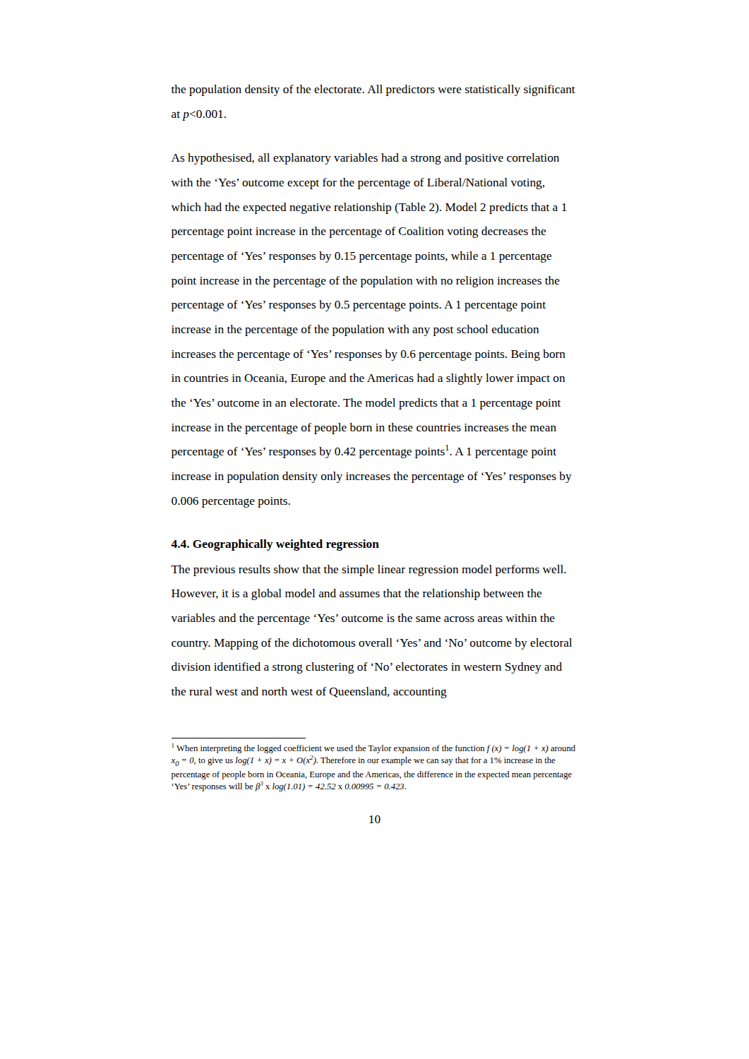the population density of the electorate. All predictors were statistically significant at p<0.001.
As hypothesised, all explanatory variables had a strong and positive correlation with the ‘Yes’ outcome except for the percentage of Liberal/National voting, which had the expected negative relationship (Table 2). Model 2 predicts that a 1 percentage point increase in the percentage of Coalition voting decreases the percentage of ‘Yes’ responses by 0.15 percentage points, while a 1 percentage point increase in the percentage of the population with no religion increases the percentage of ‘Yes’ responses by 0.5 percentage points. A 1 percentage point increase in the percentage of the population with any post school education increases the percentage of ‘Yes’ responses by 0.6 percentage points. Being born in countries in Oceania, Europe and the Americas had a slightly lower impact on the ‘Yes’ outcome in an electorate. The model predicts that a 1 percentage point increase in the percentage of people born in these countries increases the mean percentage of ‘Yes’ responses by 0.42 percentage points1. A 1 percentage point increase in population density only increases the percentage of ‘Yes’ responses by 0.006 percentage points.
4.4. Geographically weighted regression
The previous results show that the simple linear regression model performs well. However, it is a global model and assumes that the relationship between the variables and the percentage ‘Yes’ outcome is the same across areas within the country. Mapping of the dichotomous overall ‘Yes’ and ‘No’ outcome by electoral division identified a strong clustering of ‘No’ electorates in western Sydney and the rural west and north west of Queensland, accounting
1 When interpreting the logged coefficient we used the Taylor expansion of the function f (x) = log(1 + x) around x0 = 0, to give us log(1 + x) = x + O(x2). Therefore in our example we can say that for a 1% increase in the percentage of people born in Oceania, Europe and the Americas, the difference in the expected mean percentage ‘Yes’ responses will be β3 x log(1.01) = 42.52 x 0.00995 = 0.423.
10